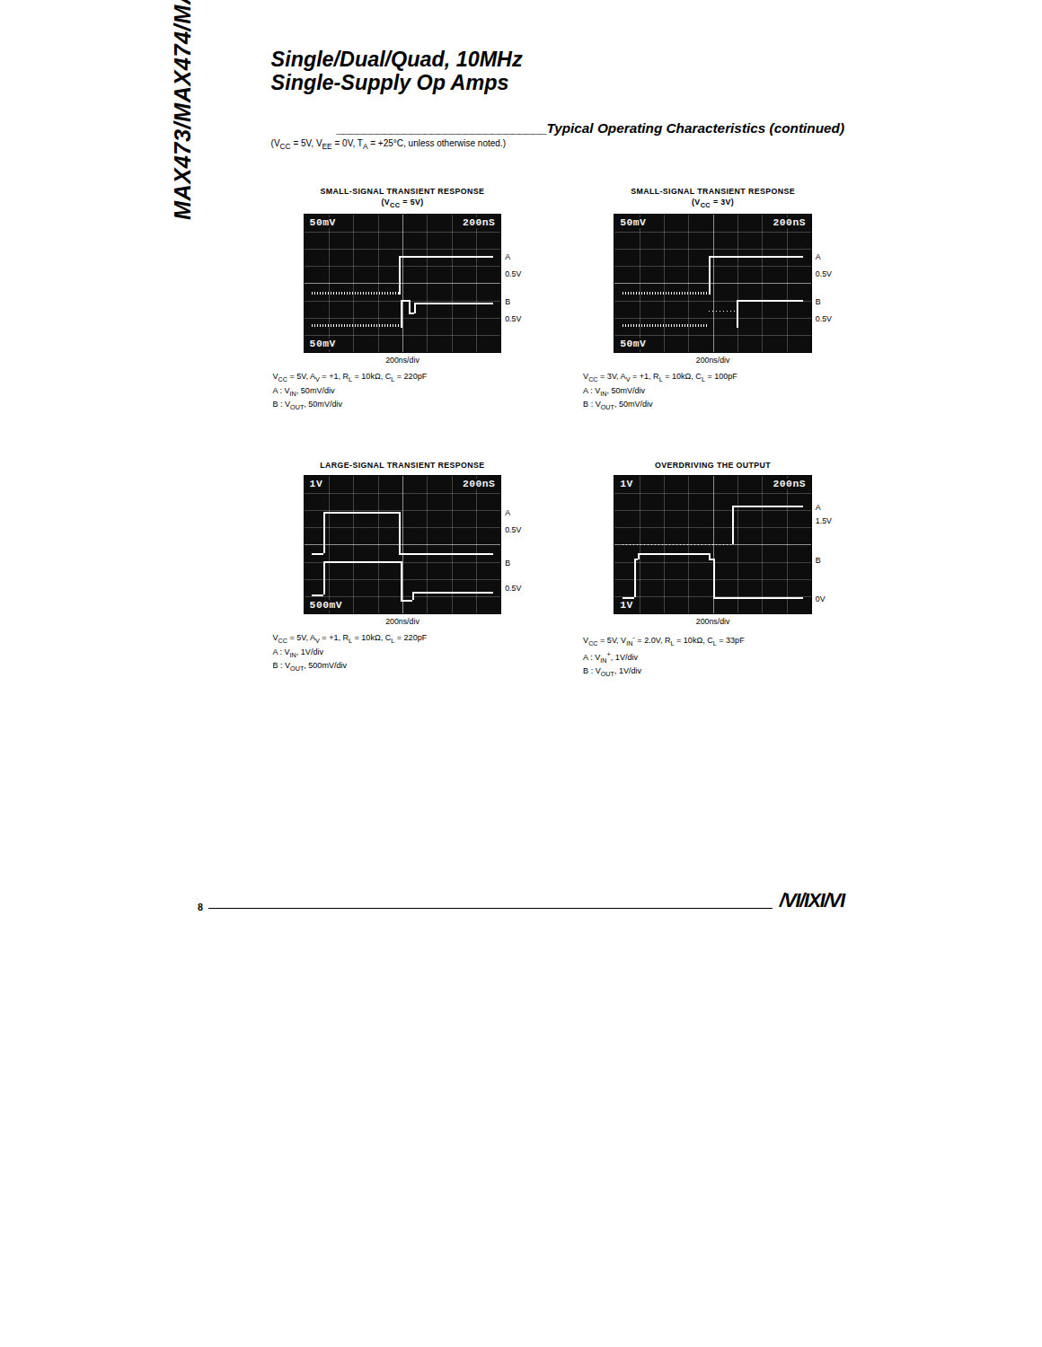MAX473/MAX474/MAX475
Single/Dual/Quad, 10MHz
Single-Supply Op Amps
_______________________________Typical Operating Characteristics (continued)
(VCC = 5V, VEE = 0V, TA = +25°C, unless otherwise noted.)
SMALL-SIGNAL TRANSIENT RESPONSE
(VCC = 5V)
50mV
200nS
50mV
A 0.5V B 0.5V
200ns/div
VCC = 5V, AV = +1, RL = 10kΩ, CL = 220pF
A : VIN, 50mV/div
B : VOUT, 50mV/div
SMALL-SIGNAL TRANSIENT RESPONSE
(VCC = 3V)
50mV
200nS
50mV
A 0.5V B 0.5V
200ns/div
VCC = 3V, AV = +1, RL = 10kΩ, CL = 100pF
A : VIN, 50mV/div
B : VOUT, 50mV/div
LARGE-SIGNAL TRANSIENT RESPONSE
1V
200nS
500mV
A 0.5V B 0.5V
200ns/div
VCC = 5V, AV = +1, RL = 10kΩ, CL = 220pF
A : VIN, 1V/div
B : VOUT, 500mV/div
OVERDRIVING THE OUTPUT
1V
200nS
1V
A 1.5V B 0V
200ns/div
VCC = 5V, VIN- = 2.0V, RL = 10kΩ, CL = 33pF
A : VIN+, 1V/div
B : VOUT, 1V/div
8
/VI/IXI/VI